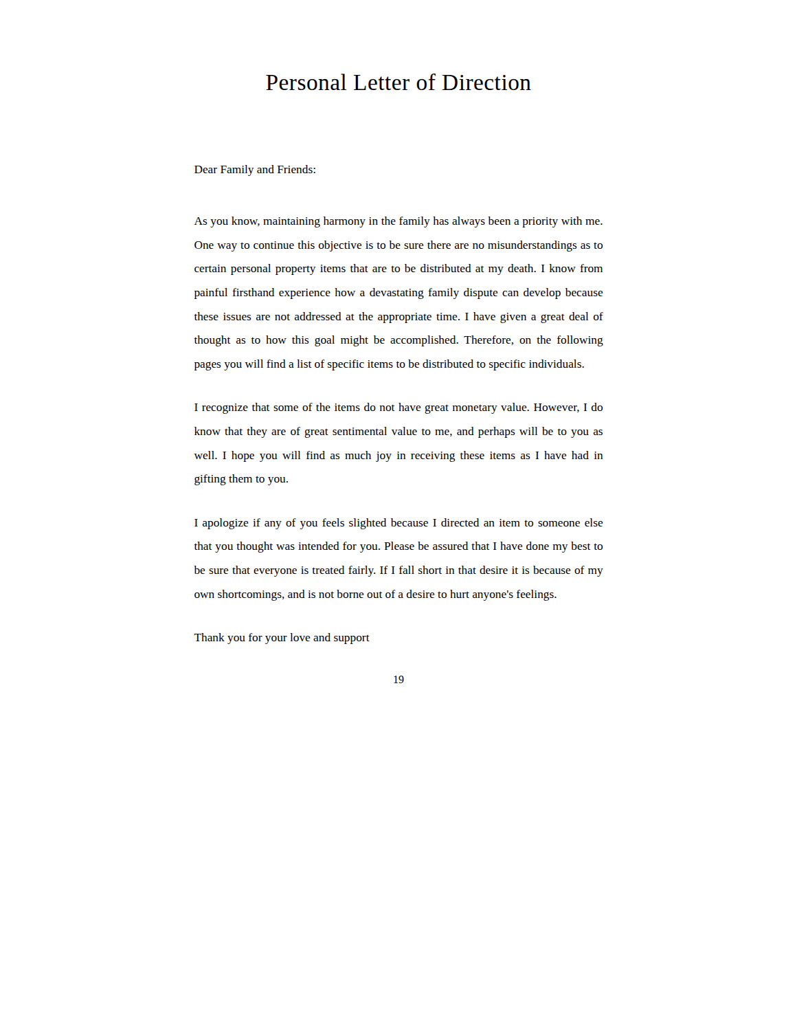Personal Letter of Direction
Dear Family and Friends:
As you know, maintaining harmony in the family has always been a priority with me. One way to continue this objective is to be sure there are no misunderstandings as to certain personal property items that are to be distributed at my death. I know from painful firsthand experience how a devastating family dispute can develop because these issues are not addressed at the appropriate time. I have given a great deal of thought as to how this goal might be accomplished. Therefore, on the following pages you will find a list of specific items to be distributed to specific individuals.
I recognize that some of the items do not have great monetary value. However, I do know that they are of great sentimental value to me, and perhaps will be to you as well. I hope you will find as much joy in receiving these items as I have had in gifting them to you.
I apologize if any of you feels slighted because I directed an item to someone else that you thought was intended for you. Please be assured that I have done my best to be sure that everyone is treated fairly. If I fall short in that desire it is because of my own shortcomings, and is not borne out of a desire to hurt anyone's feelings.
Thank you for your love and support
19